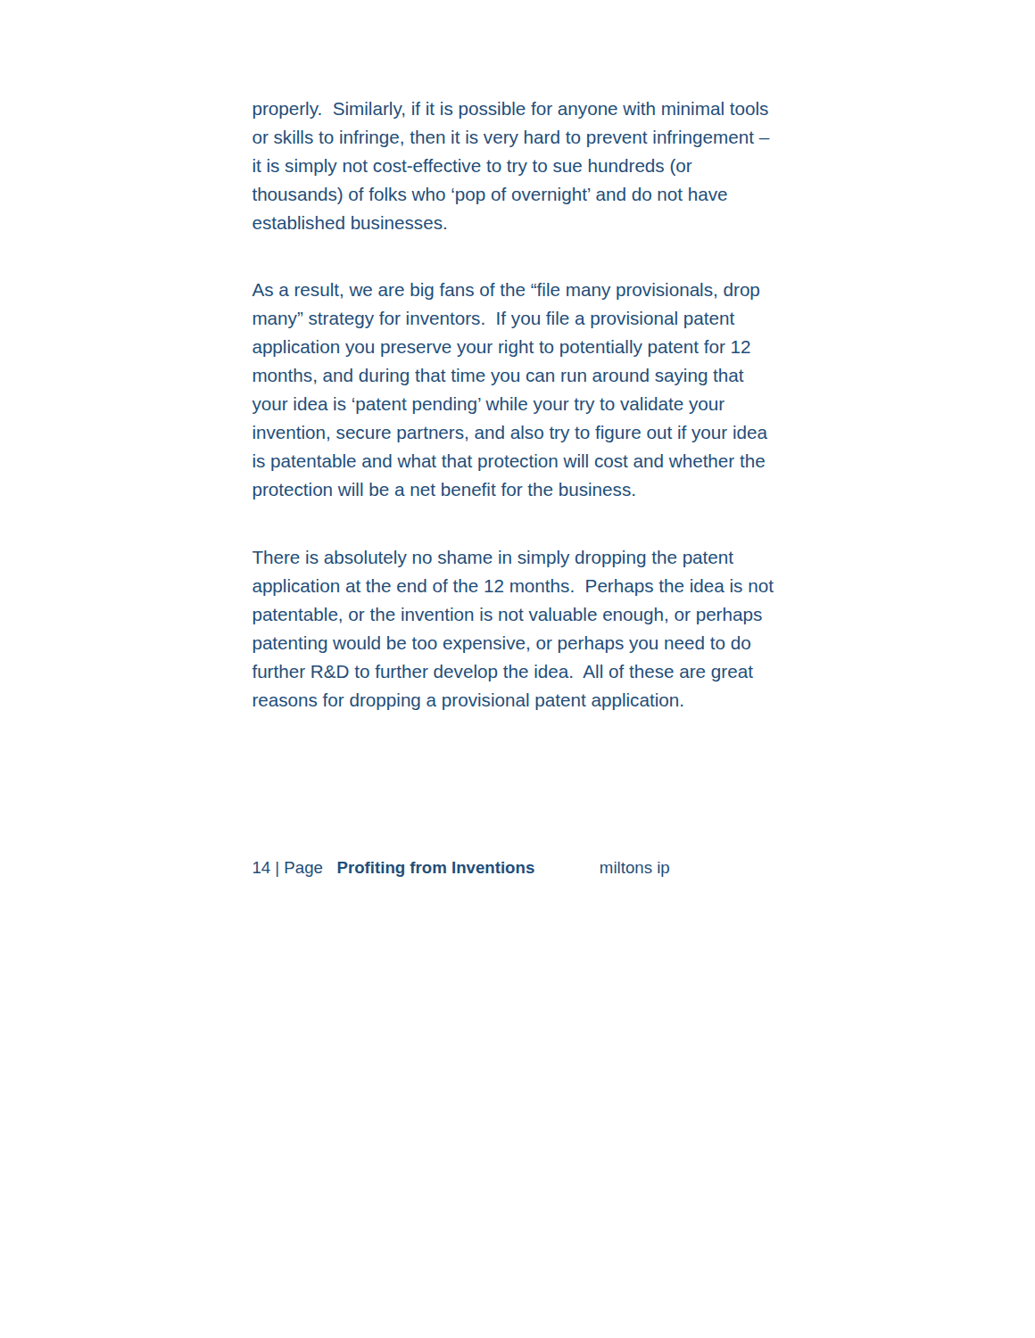properly. Similarly, if it is possible for anyone with minimal tools or skills to infringe, then it is very hard to prevent infringement – it is simply not cost-effective to try to sue hundreds (or thousands) of folks who ‘pop of overnight’ and do not have established businesses.
As a result, we are big fans of the “file many provisionals, drop many” strategy for inventors. If you file a provisional patent application you preserve your right to potentially patent for 12 months, and during that time you can run around saying that your idea is ‘patent pending’ while your try to validate your invention, secure partners, and also try to figure out if your idea is patentable and what that protection will cost and whether the protection will be a net benefit for the business.
There is absolutely no shame in simply dropping the patent application at the end of the 12 months. Perhaps the idea is not patentable, or the invention is not valuable enough, or perhaps patenting would be too expensive, or perhaps you need to do further R&D to further develop the idea. All of these are great reasons for dropping a provisional patent application.
14 | Page Profiting from Inventions miltons ip